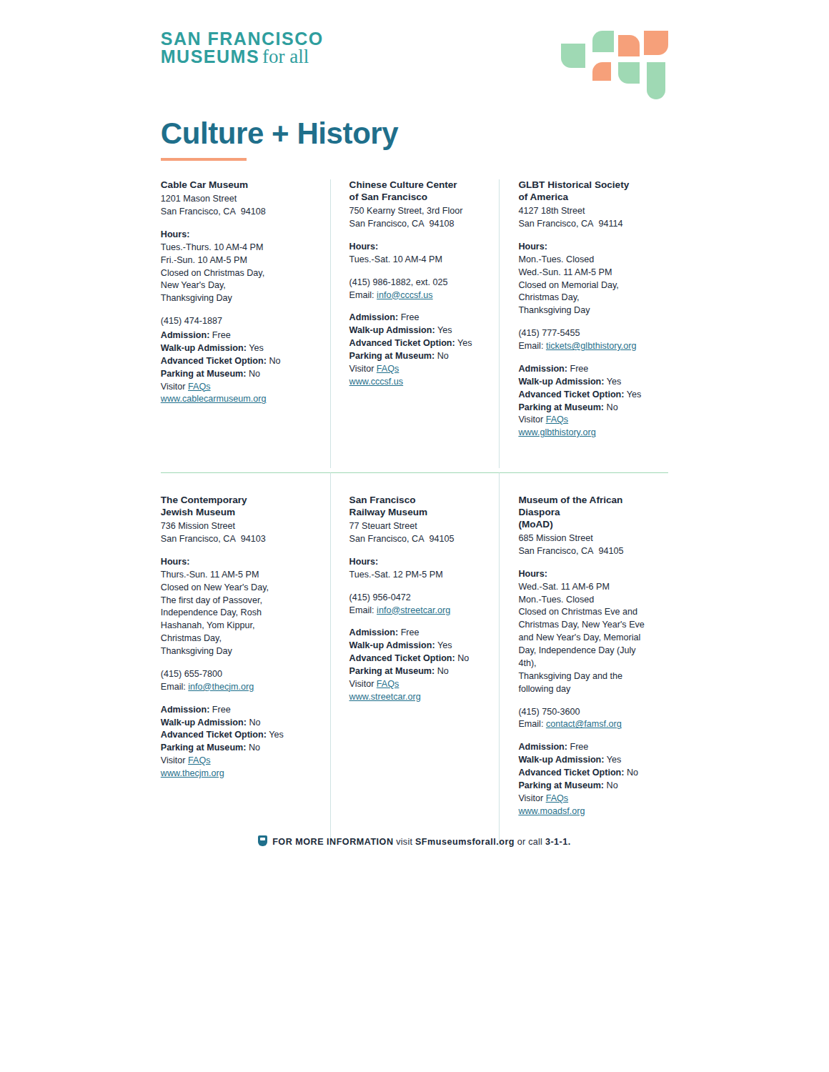San Francisco
Museumsfor all
Culture + History
Cable Car Museum
1201 Mason Street
San Francisco, CA 94108
Hours:
Tues.-Thurs. 10 AM-4 PM
Fri.-Sun. 10 AM-5 PM
Closed on Christmas Day,
New Year's Day,
Thanksgiving Day
(415) 474-1887
Admission: Free
Walk-up Admission: Yes
Advanced Ticket Option: No
Parking at Museum: No
Visitor FAQs
www.cablecarmuseum.org
Chinese Culture Center
of San Francisco
750 Kearny Street, 3rd Floor
San Francisco, CA 94108
Hours:
Tues.-Sat. 10 AM-4 PM
(415) 986-1882, ext. 025
Email: info@cccsf.us
Admission: Free
Walk-up Admission: Yes
Advanced Ticket Option: Yes
Parking at Museum: No
Visitor FAQs
www.cccsf.us
GLBT Historical Society
of America
4127 18th Street
San Francisco, CA 94114
Hours:
Mon.-Tues. Closed
Wed.-Sun. 11 AM-5 PM
Closed on Memorial Day,
Christmas Day,
Thanksgiving Day
(415) 777-5455
Email: tickets@glbthistory.org
Admission: Free
Walk-up Admission: Yes
Advanced Ticket Option: Yes
Parking at Museum: No
Visitor FAQs
www.glbthistory.org
The Contemporary
Jewish Museum
736 Mission Street
San Francisco, CA 94103
Hours:
Thurs.-Sun. 11 AM-5 PM
Closed on New Year's Day,
The first day of Passover,
Independence Day, Rosh
Hashanah, Yom Kippur,
Christmas Day,
Thanksgiving Day
(415) 655-7800
Email: info@thecjm.org
Admission: Free
Walk-up Admission: No
Advanced Ticket Option: Yes
Parking at Museum: No
Visitor FAQs
www.thecjm.org
San Francisco
Railway Museum
77 Steuart Street
San Francisco, CA 94105
Hours:
Tues.-Sat. 12 PM-5 PM
(415) 956-0472
Email: info@streetcar.org
Admission: Free
Walk-up Admission: Yes
Advanced Ticket Option: No
Parking at Museum: No
Visitor FAQs
www.streetcar.org
Museum of the African Diaspora
(MoAD)
685 Mission Street
San Francisco, CA 94105
Hours:
Wed.-Sat. 11 AM-6 PM
Mon.-Tues. Closed
Closed on Christmas Eve and
Christmas Day, New Year's Eve
and New Year's Day, Memorial
Day, Independence Day (July 4th),
Thanksgiving Day and the
following day
(415) 750-3600
Email: contact@famsf.org
Admission: Free
Walk-up Admission: Yes
Advanced Ticket Option: No
Parking at Museum: No
Visitor FAQs
www.moadsf.org
FOR MORE INFORMATION visit SFmuseumsforall.org or call 3-1-1.